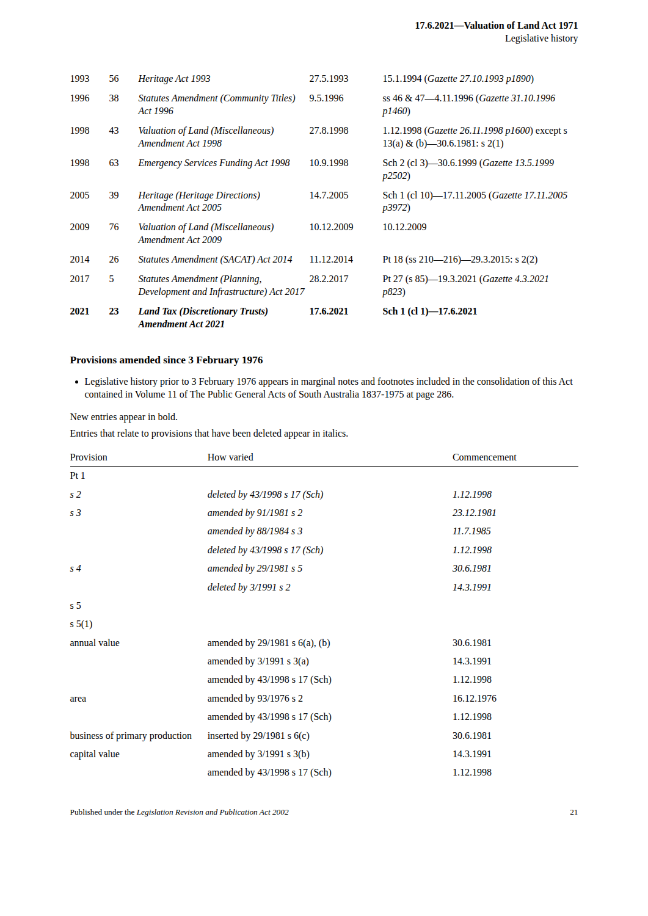17.6.2021—Valuation of Land Act 1971 Legislative history
| 1993 | 56 | Heritage Act 1993 | 27.5.1993 | 15.1.1994 ( Gazette 27.10.1993 p1890 ) |
| 1996 | 38 | Statutes Amendment (Community Titles) Act 1996 | 9.5.1996 | ss 46 & 47—4.11.1996 ( Gazette 31.10.1996 p1460 ) |
| 1998 | 43 | Valuation of Land (Miscellaneous) Amendment Act 1998 | 27.8.1998 | 1.12.1998 ( Gazette 26.11.1998 p1600 ) except s 13(a) & (b)—30.6.1981: s 2(1) |
| 1998 | 63 | Emergency Services Funding Act 1998 | 10.9.1998 | Sch 2 (cl 3)—30.6.1999 ( Gazette 13.5.1999 p2502 ) |
| 2005 | 39 | Heritage (Heritage Directions) Amendment Act 2005 | 14.7.2005 | Sch 1 (cl 10)—17.11.2005 ( Gazette 17.11.2005 p3972 ) |
| 2009 | 76 | Valuation of Land (Miscellaneous) Amendment Act 2009 | 10.12.2009 | 10.12.2009 |
| 2014 | 26 | Statutes Amendment (SACAT) Act 2014 | 11.12.2014 | Pt 18 (ss 210—216)—29.3.2015: s 2(2) |
| 2017 | 5 | Statutes Amendment (Planning, Development and Infrastructure) Act 2017 | 28.2.2017 | Pt 27 (s 85)—19.3.2021 ( Gazette 4.3.2021 p823 ) |
| 2021 | 23 | Land Tax (Discretionary Trusts) Amendment Act 2021 | 17.6.2021 | Sch 1 (cl 1)—17.6.2021 |
Provisions amended since 3 February 1976
Legislative history prior to 3 February 1976 appears in marginal notes and footnotes included in the consolidation of this Act contained in Volume 11 of The Public General Acts of South Australia 1837-1975 at page 286.
New entries appear in bold.
Entries that relate to provisions that have been deleted appear in italics.
| Provision | How varied | Commencement |
| --- | --- | --- |
| Pt 1 | | |
| s 2 | deleted by 43/1998 s 17 (Sch) | 1.12.1998 |
| s 3 | amended by 91/1981 s 2 | 23.12.1981 |
| | amended by 88/1984 s 3 | 11.7.1985 |
| | deleted by 43/1998 s 17 (Sch) | 1.12.1998 |
| s 4 | amended by 29/1981 s 5 | 30.6.1981 |
| | deleted by 3/1991 s 2 | 14.3.1991 |
| s 5 | | |
| s 5(1) | | |
| annual value | amended by 29/1981 s 6(a), (b) | 30.6.1981 |
| | amended by 3/1991 s 3(a) | 14.3.1991 |
| | amended by 43/1998 s 17 (Sch) | 1.12.1998 |
| area | amended by 93/1976 s 2 | 16.12.1976 |
| | amended by 43/1998 s 17 (Sch) | 1.12.1998 |
| business of primary production | inserted by 29/1981 s 6(c) | 30.6.1981 |
| capital value | amended by 3/1991 s 3(b) | 14.3.1991 |
| | amended by 43/1998 s 17 (Sch) | 1.12.1998 |
Published under the Legislation Revision and Publication Act 2002 21